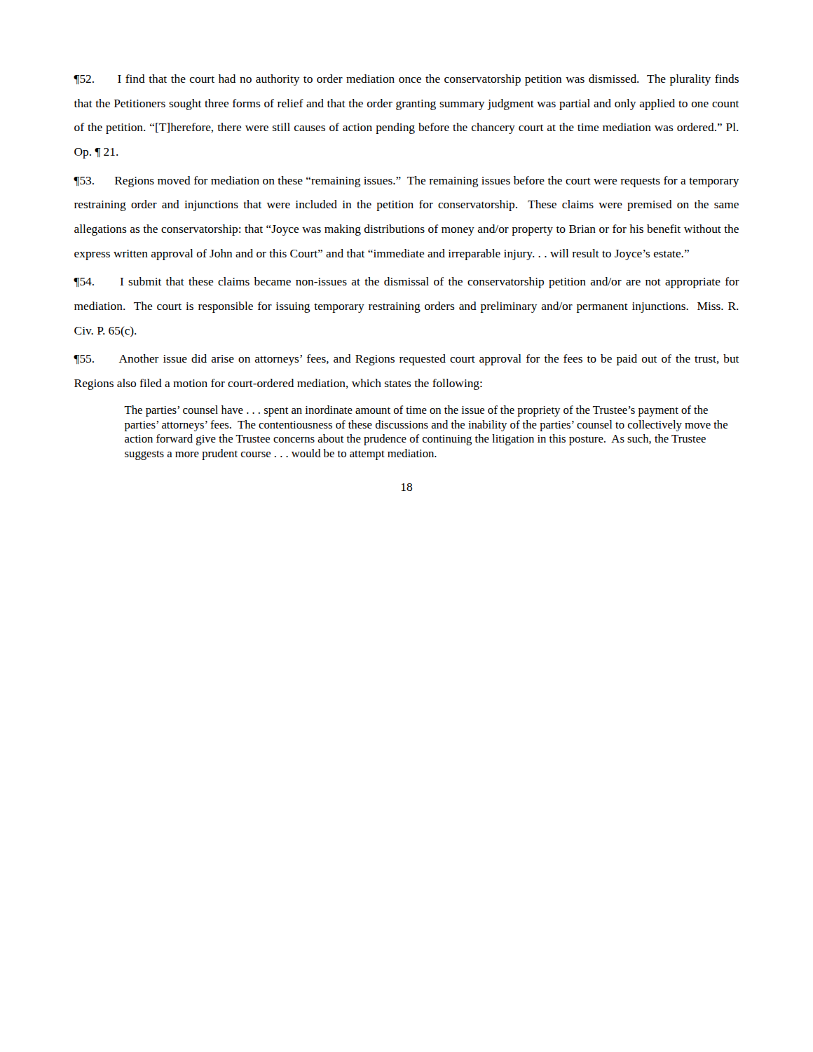¶52. I find that the court had no authority to order mediation once the conservatorship petition was dismissed. The plurality finds that the Petitioners sought three forms of relief and that the order granting summary judgment was partial and only applied to one count of the petition. “[T]herefore, there were still causes of action pending before the chancery court at the time mediation was ordered.” Pl. Op. ¶ 21.
¶53. Regions moved for mediation on these “remaining issues.” The remaining issues before the court were requests for a temporary restraining order and injunctions that were included in the petition for conservatorship. These claims were premised on the same allegations as the conservatorship: that “Joyce was making distributions of money and/or property to Brian or for his benefit without the express written approval of John and or this Court” and that “immediate and irreparable injury. . . will result to Joyce’s estate.”
¶54. I submit that these claims became non-issues at the dismissal of the conservatorship petition and/or are not appropriate for mediation. The court is responsible for issuing temporary restraining orders and preliminary and/or permanent injunctions. Miss. R. Civ. P. 65(c).
¶55. Another issue did arise on attorneys’ fees, and Regions requested court approval for the fees to be paid out of the trust, but Regions also filed a motion for court-ordered mediation, which states the following:
The parties’ counsel have . . . spent an inordinate amount of time on the issue of the propriety of the Trustee’s payment of the parties’ attorneys’ fees. The contentiousness of these discussions and the inability of the parties’ counsel to collectively move the action forward give the Trustee concerns about the prudence of continuing the litigation in this posture. As such, the Trustee suggests a more prudent course . . . would be to attempt mediation.
18